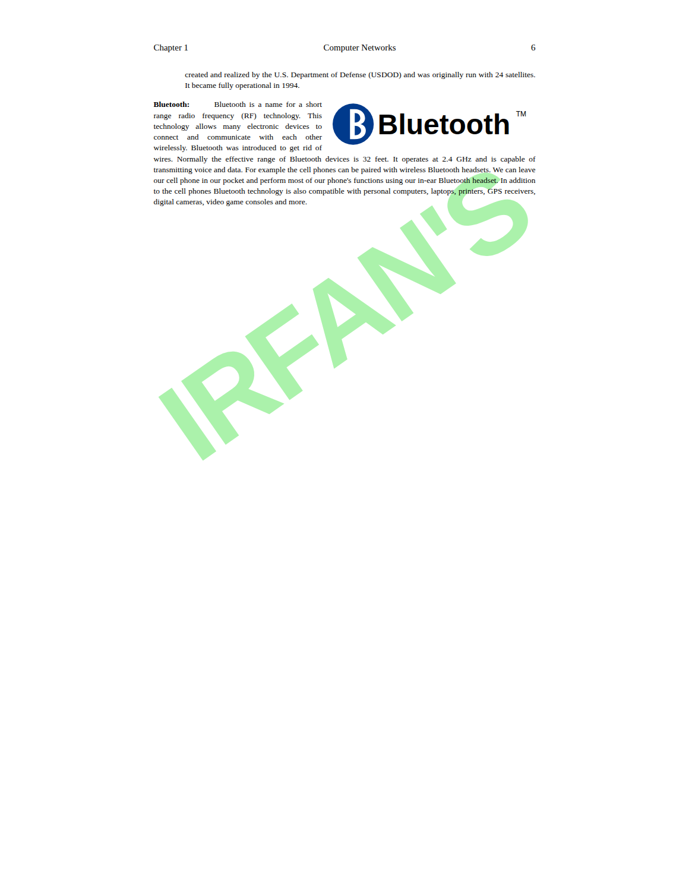IRFAN'S
Chapter 1
Computer Networks
6
created and realized by the U.S. Department of Defense (USDOD) and was originally run with 24 satellites. It became fully operational in 1994.
Bluetooth: Bluetooth is a name for a short range radio frequency (RF) technology. This technology allows many electronic devices to connect and communicate with each other wirelessly. Bluetooth was introduced to get rid of wires. Normally the effective range of Bluetooth devices is 32 feet. It operates at 2.4 GHz and is capable of transmitting voice and data. For example the cell phones can be paired with wireless Bluetooth headsets. We can leave our cell phone in our pocket and perform most of our phone's functions using our in-ear Bluetooth headset. In addition to the cell phones Bluetooth technology is also compatible with personal computers, laptops, printers, GPS receivers, digital cameras, video game consoles and more.